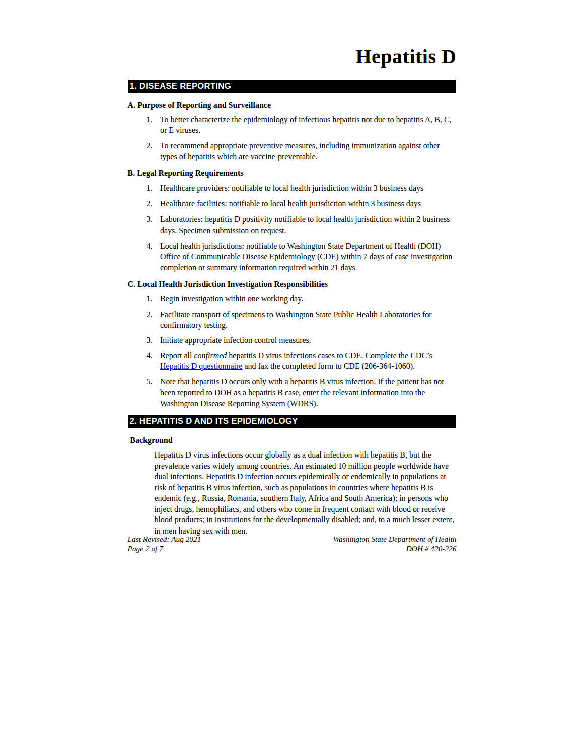Hepatitis D
1. DISEASE REPORTING
A. Purpose of Reporting and Surveillance
To better characterize the epidemiology of infectious hepatitis not due to hepatitis A, B, C, or E viruses.
To recommend appropriate preventive measures, including immunization against other types of hepatitis which are vaccine-preventable.
B. Legal Reporting Requirements
Healthcare providers: notifiable to local health jurisdiction within 3 business days
Healthcare facilities: notifiable to local health jurisdiction within 3 business days
Laboratories: hepatitis D positivity notifiable to local health jurisdiction within 2 business days. Specimen submission on request.
Local health jurisdictions: notifiable to Washington State Department of Health (DOH) Office of Communicable Disease Epidemiology (CDE) within 7 days of case investigation completion or summary information required within 21 days
C. Local Health Jurisdiction Investigation Responsibilities
Begin investigation within one working day.
Facilitate transport of specimens to Washington State Public Health Laboratories for confirmatory testing.
Initiate appropriate infection control measures.
Report all confirmed hepatitis D virus infections cases to CDE. Complete the CDC’s Hepatitis D questionnaire and fax the completed form to CDE (206-364-1060).
Note that hepatitis D occurs only with a hepatitis B virus infection. If the patient has not been reported to DOH as a hepatitis B case, enter the relevant information into the Washington Disease Reporting System (WDRS).
2. HEPATITIS D AND ITS EPIDEMIOLOGY
Background
Hepatitis D virus infections occur globally as a dual infection with hepatitis B, but the prevalence varies widely among countries. An estimated 10 million people worldwide have dual infections. Hepatitis D infection occurs epidemically or endemically in populations at risk of hepatitis B virus infection, such as populations in countries where hepatitis B is endemic (e.g., Russia, Romania, southern Italy, Africa and South America); in persons who inject drugs, hemophiliacs, and others who come in frequent contact with blood or receive blood products; in institutions for the developmentally disabled; and, to a much lesser extent, in men having sex with men.
Last Revised: Aug 2021
Washington State Department of Health
Page 2 of 7
DOH # 420-226